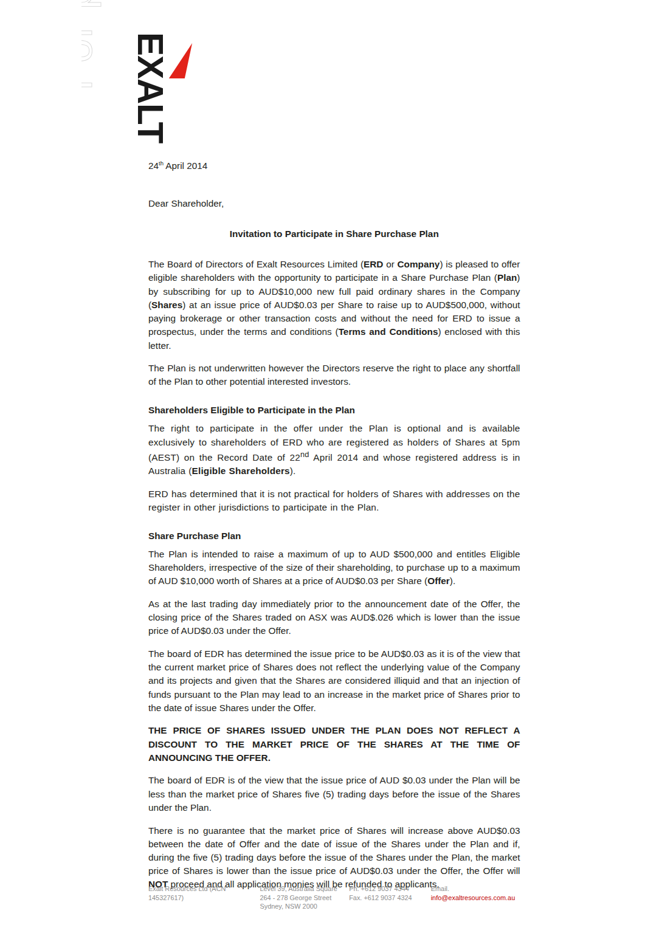For personal use only
EXALT
24th April 2014
Dear Shareholder,
Invitation to Participate in Share Purchase Plan
The Board of Directors of Exalt Resources Limited (ERD or Company) is pleased to offer eligible shareholders with the opportunity to participate in a Share Purchase Plan (Plan) by subscribing for up to AUD$10,000 new full paid ordinary shares in the Company (Shares) at an issue price of AUD$0.03 per Share to raise up to AUD$500,000, without paying brokerage or other transaction costs and without the need for ERD to issue a prospectus, under the terms and conditions (Terms and Conditions) enclosed with this letter.
The Plan is not underwritten however the Directors reserve the right to place any shortfall of the Plan to other potential interested investors.
Shareholders Eligible to Participate in the Plan
The right to participate in the offer under the Plan is optional and is available exclusively to shareholders of ERD who are registered as holders of Shares at 5pm (AEST) on the Record Date of 22nd April 2014 and whose registered address is in Australia (Eligible Shareholders).
ERD has determined that it is not practical for holders of Shares with addresses on the register in other jurisdictions to participate in the Plan.
Share Purchase Plan
The Plan is intended to raise a maximum of up to AUD $500,000 and entitles Eligible Shareholders, irrespective of the size of their shareholding, to purchase up to a maximum of AUD $10,000 worth of Shares at a price of AUD$0.03 per Share (Offer).
As at the last trading day immediately prior to the announcement date of the Offer, the closing price of the Shares traded on ASX was AUD$.026 which is lower than the issue price of AUD$0.03 under the Offer.
The board of EDR has determined the issue price to be AUD$0.03 as it is of the view that the current market price of Shares does not reflect the underlying value of the Company and its projects and given that the Shares are considered illiquid and that an injection of funds pursuant to the Plan may lead to an increase in the market price of Shares prior to the date of issue Shares under the Offer.
The price of shares issued under the plan does not reflect a discount to the market price of the shares at the time of announcing the offer.
The board of EDR is of the view that the issue price of AUD $0.03 under the Plan will be less than the market price of Shares five (5) trading days before the issue of the Shares under the Plan.
There is no guarantee that the market price of Shares will increase above AUD$0.03 between the date of Offer and the date of issue of the Shares under the Plan and if, during the five (5) trading days before the issue of the Shares under the Plan, the market price of Shares is lower than the issue price of AUD$0.03 under the Offer, the Offer will NOT proceed and all application monies will be refunded to applicants.
| Exalt Resources Ltd (ACN 145327617) | Level 39, Australia Square 264 - 278 George Street Sydney, NSW 2000 | Ph. +612 9037 4344 Fax. +612 9037 4324 | Email. info@exaltresources.com.au |